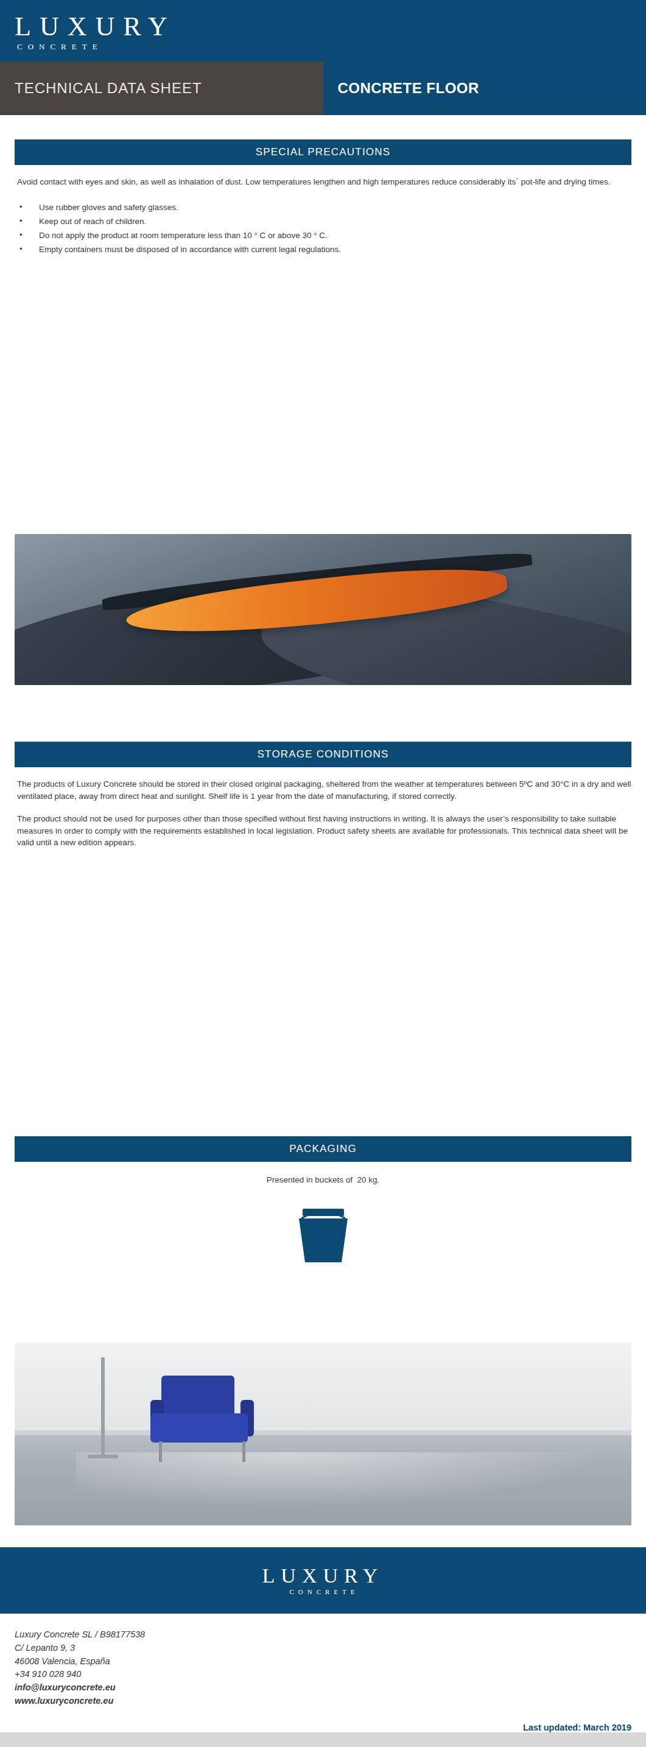LUXURY
CONCRETE
TECHNICAL DATA SHEET
CONCRETE FLOOR
SPECIAL PRECAUTIONS
Avoid contact with eyes and skin, as well as inhalation of dust. Low temperatures lengthen and high temperatures reduce considerably its´ pot-life and drying times.
Use rubber gloves and safety glasses.
Keep out of reach of children.
Do not apply the product at room temperature less than 10 ° C or above 30 ° C.
Empty containers must be disposed of in accordance with current legal regulations.
STORAGE CONDITIONS
The products of Luxury Concrete should be stored in their closed original packaging, sheltered from the weather at temperatures between 5ºC and 30°C in a dry and well ventilated place, away from direct heat and sunlight. Shelf life is 1 year from the date of manufacturing, if stored correctly.
The product should not be used for purposes other than those specified without first having instructions in writing. It is always the user’s responsibility to take suitable measures in order to comply with the requirements established in local legislation. Product safety sheets are available for professionals. This technical data sheet will be valid until a new edition appears.
PACKAGING
Presented in buckets of 20 kg.
LUXURY
CONCRETE
Luxury Concrete SL / B98177538
C/ Lepanto 9, 3
46008 Valencia, España
+34 910 028 940
info@luxuryconcrete.eu
www.luxuryconcrete.eu
Last updated: March 2019